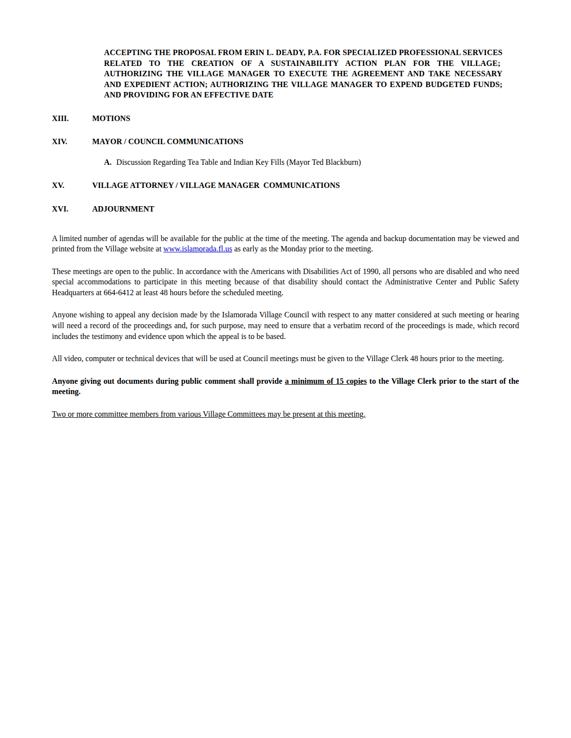ACCEPTING THE PROPOSAL FROM ERIN L. DEADY, P.A. FOR SPECIALIZED PROFESSIONAL SERVICES RELATED TO THE CREATION OF A SUSTAINABILITY ACTION PLAN FOR THE VILLAGE; AUTHORIZING THE VILLAGE MANAGER TO EXECUTE THE AGREEMENT AND TAKE NECESSARY AND EXPEDIENT ACTION; AUTHORIZING THE VILLAGE MANAGER TO EXPEND BUDGETED FUNDS; AND PROVIDING FOR AN EFFECTIVE DATE
XIII. MOTIONS
XIV. MAYOR / COUNCIL COMMUNICATIONS
A. Discussion Regarding Tea Table and Indian Key Fills (Mayor Ted Blackburn)
XV. VILLAGE ATTORNEY / VILLAGE MANAGER COMMUNICATIONS
XVI. ADJOURNMENT
A limited number of agendas will be available for the public at the time of the meeting. The agenda and backup documentation may be viewed and printed from the Village website at www.islamorada.fl.us as early as the Monday prior to the meeting.
These meetings are open to the public. In accordance with the Americans with Disabilities Act of 1990, all persons who are disabled and who need special accommodations to participate in this meeting because of that disability should contact the Administrative Center and Public Safety Headquarters at 664-6412 at least 48 hours before the scheduled meeting.
Anyone wishing to appeal any decision made by the Islamorada Village Council with respect to any matter considered at such meeting or hearing will need a record of the proceedings and, for such purpose, may need to ensure that a verbatim record of the proceedings is made, which record includes the testimony and evidence upon which the appeal is to be based.
All video, computer or technical devices that will be used at Council meetings must be given to the Village Clerk 48 hours prior to the meeting.
Anyone giving out documents during public comment shall provide a minimum of 15 copies to the Village Clerk prior to the start of the meeting.
Two or more committee members from various Village Committees may be present at this meeting.